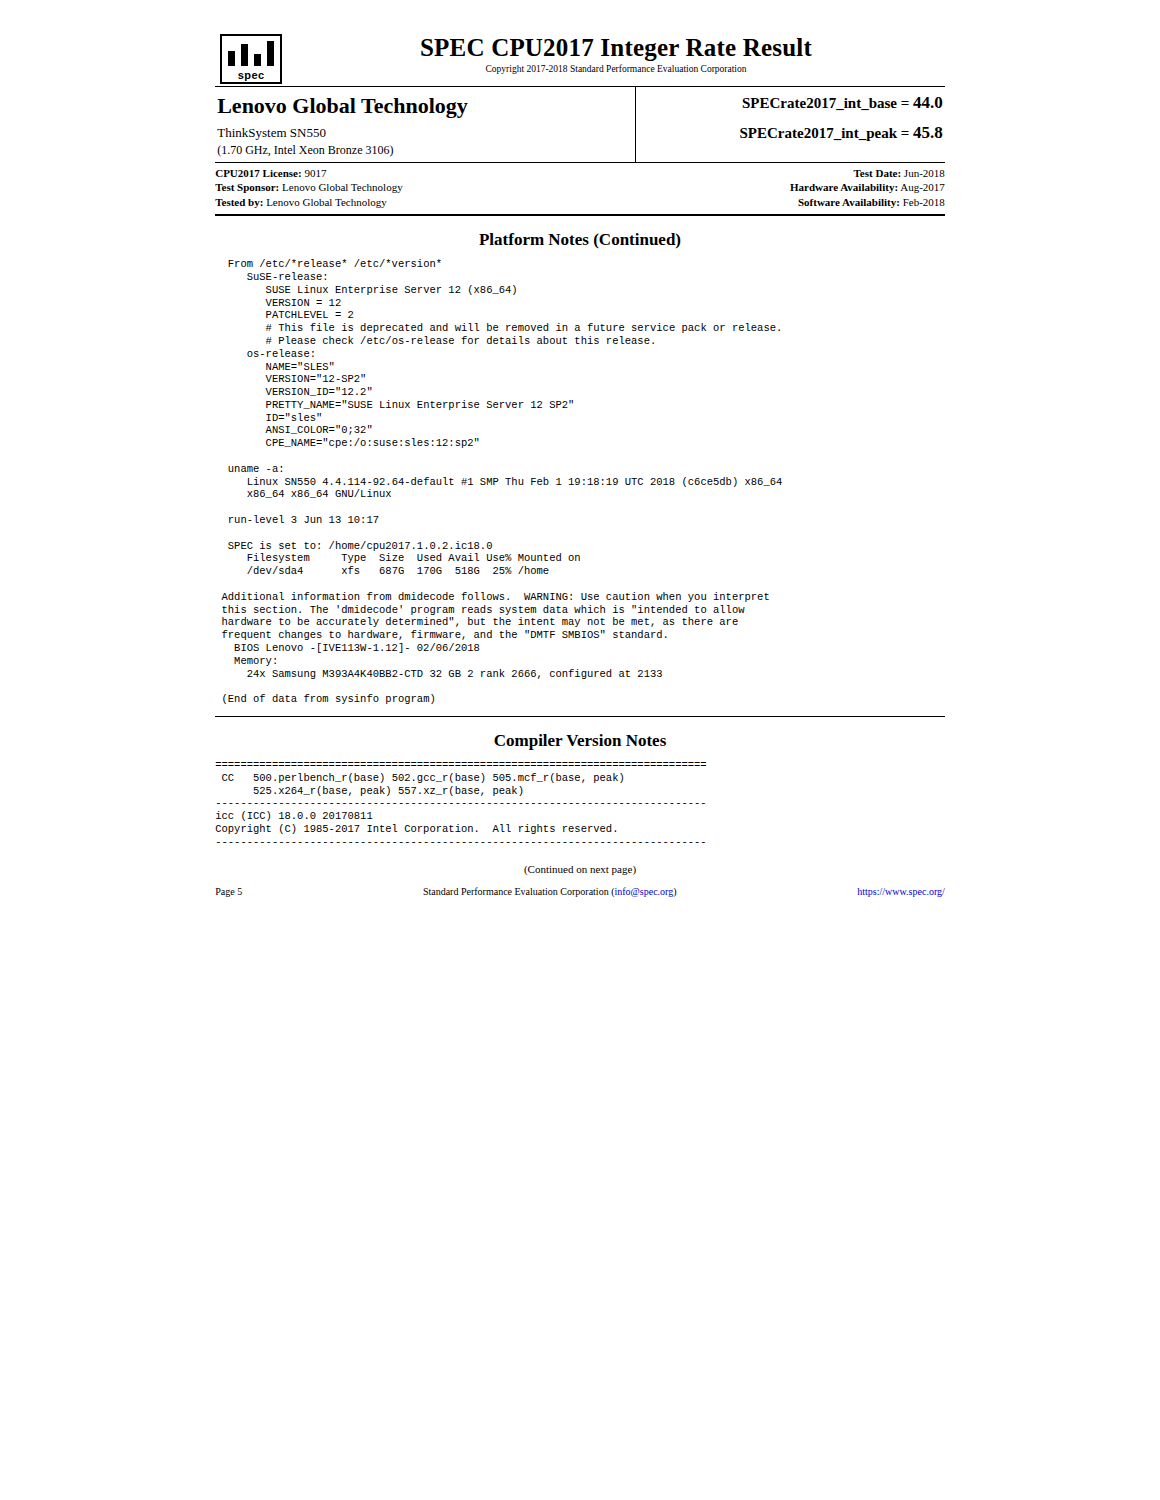spec
SPEC CPU2017 Integer Rate Result
Copyright 2017-2018 Standard Performance Evaluation Corporation
Lenovo Global Technology
ThinkSystem SN550
(1.70 GHz, Intel Xeon Bronze 3106)
SPECrate2017_int_base = 44.0
SPECrate2017_int_peak = 45.8
CPU2017 License: 9017
Test Sponsor: Lenovo Global Technology
Tested by: Lenovo Global Technology
Test Date: Jun-2018
Hardware Availability: Aug-2017
Software Availability: Feb-2018
Platform Notes (Continued)
  From /etc/*release* /etc/*version*
     SuSE-release:
        SUSE Linux Enterprise Server 12 (x86_64)
        VERSION = 12
        PATCHLEVEL = 2
        # This file is deprecated and will be removed in a future service pack or release.
        # Please check /etc/os-release for details about this release.
     os-release:
        NAME="SLES"
        VERSION="12-SP2"
        VERSION_ID="12.2"
        PRETTY_NAME="SUSE Linux Enterprise Server 12 SP2"
        ID="sles"
        ANSI_COLOR="0;32"
        CPE_NAME="cpe:/o:suse:sles:12:sp2"

  uname -a:
     Linux SN550 4.4.114-92.64-default #1 SMP Thu Feb 1 19:18:19 UTC 2018 (c6ce5db) x86_64
     x86_64 x86_64 GNU/Linux

  run-level 3 Jun 13 10:17

  SPEC is set to: /home/cpu2017.1.0.2.ic18.0
     Filesystem     Type  Size  Used Avail Use% Mounted on
     /dev/sda4      xfs   687G  170G  518G  25% /home

 Additional information from dmidecode follows.  WARNING: Use caution when you interpret
 this section. The 'dmidecode' program reads system data which is "intended to allow
 hardware to be accurately determined", but the intent may not be met, as there are
 frequent changes to hardware, firmware, and the "DMTF SMBIOS" standard.
   BIOS Lenovo -[IVE113W-1.12]- 02/06/2018
   Memory:
     24x Samsung M393A4K40BB2-CTD 32 GB 2 rank 2666, configured at 2133

 (End of data from sysinfo program)
Compiler Version Notes
==============================================================================
 CC   500.perlbench_r(base) 502.gcc_r(base) 505.mcf_r(base, peak)
      525.x264_r(base, peak) 557.xz_r(base, peak)
------------------------------------------------------------------------------
icc (ICC) 18.0.0 20170811
Copyright (C) 1985-2017 Intel Corporation.  All rights reserved.
------------------------------------------------------------------------------
(Continued on next page)
Page 5
Standard Performance Evaluation Corporation (info@spec.org)
https://www.spec.org/